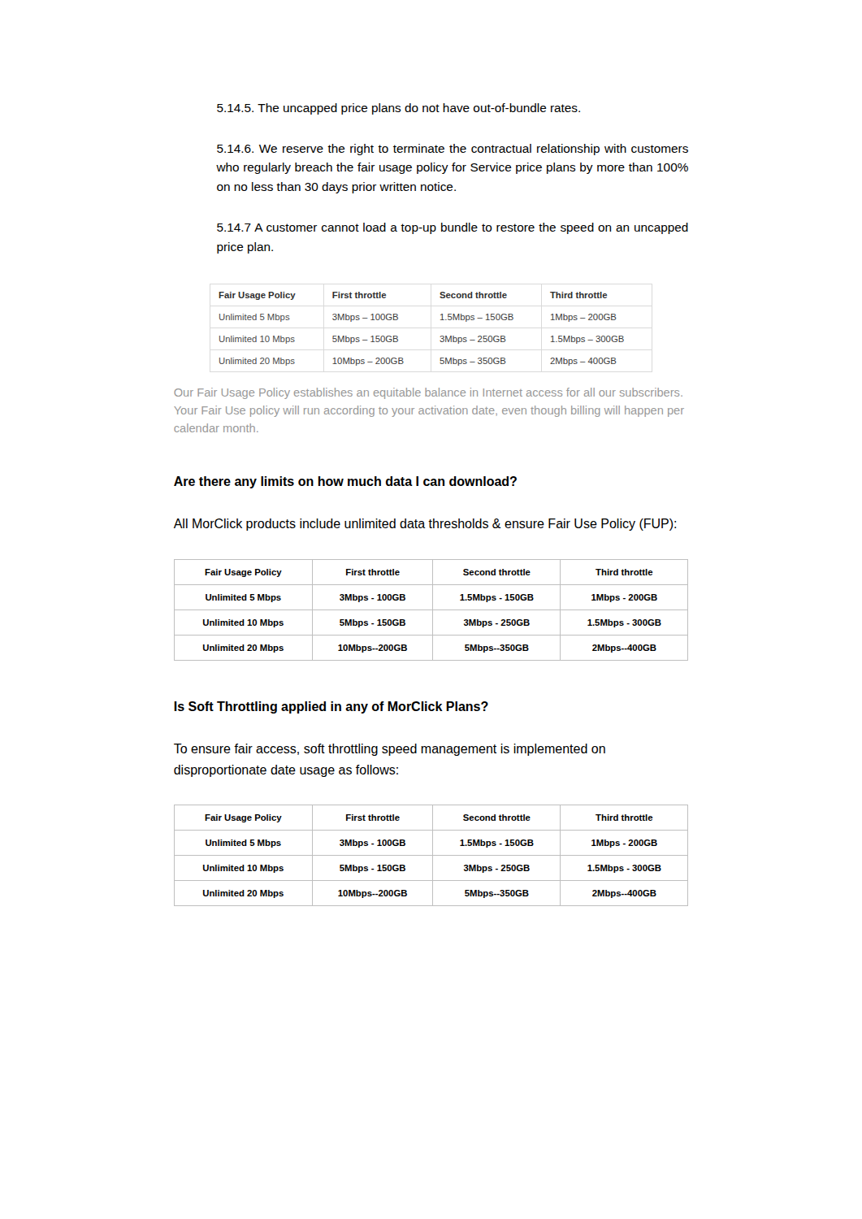5.14.5. The uncapped price plans do not have out-of-bundle rates.
5.14.6. We reserve the right to terminate the contractual relationship with customers who regularly breach the fair usage policy for Service price plans by more than 100% on no less than 30 days prior written notice.
5.14.7 A customer cannot load a top-up bundle to restore the speed on an uncapped price plan.
| Fair Usage Policy | First throttle | Second throttle | Third throttle |
| --- | --- | --- | --- |
| Unlimited 5 Mbps | 3Mbps – 100GB | 1.5Mbps – 150GB | 1Mbps – 200GB |
| Unlimited 10 Mbps | 5Mbps – 150GB | 3Mbps – 250GB | 1.5Mbps – 300GB |
| Unlimited 20 Mbps | 10Mbps – 200GB | 5Mbps – 350GB | 2Mbps – 400GB |
Our Fair Usage Policy establishes an equitable balance in Internet access for all our subscribers. Your Fair Use policy will run according to your activation date, even though billing will happen per calendar month.
Are there any limits on how much data I can download?
All MorClick products include unlimited data thresholds & ensure Fair Use Policy (FUP):
| Fair Usage Policy | First throttle | Second throttle | Third throttle |
| --- | --- | --- | --- |
| Unlimited 5 Mbps | 3Mbps - 100GB | 1.5Mbps - 150GB | 1Mbps - 200GB |
| Unlimited 10 Mbps | 5Mbps - 150GB | 3Mbps - 250GB | 1.5Mbps - 300GB |
| Unlimited 20 Mbps | 10Mbps--200GB | 5Mbps--350GB | 2Mbps--400GB |
Is Soft Throttling applied in any of MorClick Plans?
To ensure fair access, soft throttling speed management is implemented on disproportionate date usage as follows:
| Fair Usage Policy | First throttle | Second throttle | Third throttle |
| --- | --- | --- | --- |
| Unlimited 5 Mbps | 3Mbps - 100GB | 1.5Mbps - 150GB | 1Mbps - 200GB |
| Unlimited 10 Mbps | 5Mbps - 150GB | 3Mbps - 250GB | 1.5Mbps - 300GB |
| Unlimited 20 Mbps | 10Mbps--200GB | 5Mbps--350GB | 2Mbps--400GB |